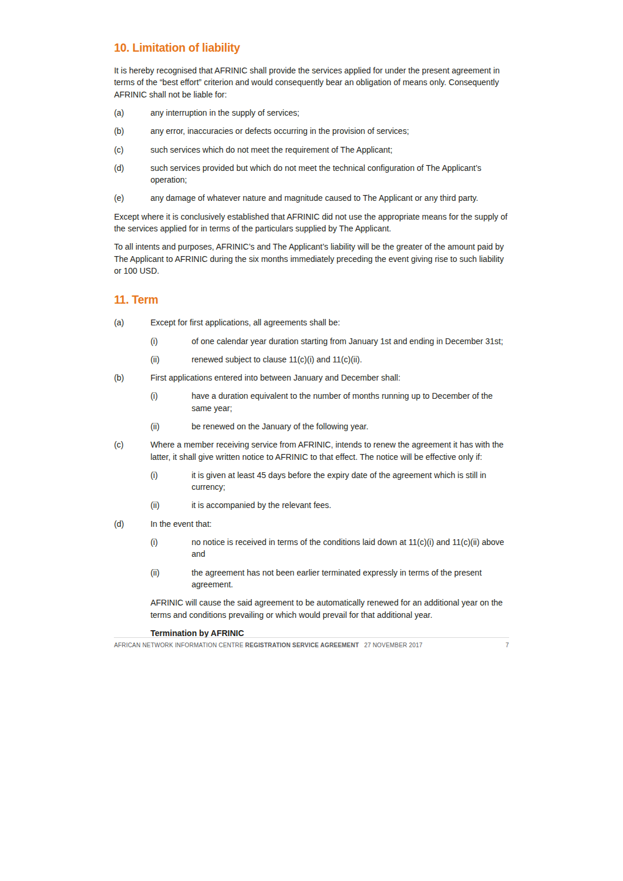10. Limitation of liability
It is hereby recognised that AFRINIC shall provide the services applied for under the present agreement in terms of the “best effort” criterion and would consequently bear an obligation of means only. Consequently AFRINIC shall not be liable for:
(a)
any interruption in the supply of services;
(b)
any error, inaccuracies or defects occurring in the provision of services;
(c)
such services which do not meet the requirement of The Applicant;
(d)
such services provided but which do not meet the technical configuration of The Applicant’s operation;
(e)
any damage of whatever nature and magnitude caused to The Applicant or any third party.
Except where it is conclusively established that AFRINIC did not use the appropriate means for the supply of the services applied for in terms of the particulars supplied by The Applicant.
To all intents and purposes, AFRINIC’s and The Applicant’s liability will be the greater of the amount paid by The Applicant to AFRINIC during the six months immediately preceding the event giving rise to such liability or 100 USD.
11. Term
(a)
Except for first applications, all agreements shall be:
(i)
of one calendar year duration starting from January 1st and ending in December 31st;
(ii)
renewed subject to clause 11(c)(i) and 11(c)(ii).
(b)
First applications entered into between January and December shall:
(i)
have a duration equivalent to the number of months running up to December of the same year;
(ii)
be renewed on the January of the following year.
(c)
Where a member receiving service from AFRINIC, intends to renew the agreement it has with the latter, it shall give written notice to AFRINIC to that effect. The notice will be effective only if:
(i)
it is given at least 45 days before the expiry date of the agreement which is still in currency;
(ii)
it is accompanied by the relevant fees.
(d)
In the event that:
(i)
no notice is received in terms of the conditions laid down at 11(c)(i) and 11(c)(ii) above and
(ii)
the agreement has not been earlier terminated expressly in terms of the present agreement.
AFRINIC will cause the said agreement to be automatically renewed for an additional year on the terms and conditions prevailing or which would prevail for that additional year.
Termination by AFRINIC
African Network Information Centre Registration Service Agreement 27 November 2017
7